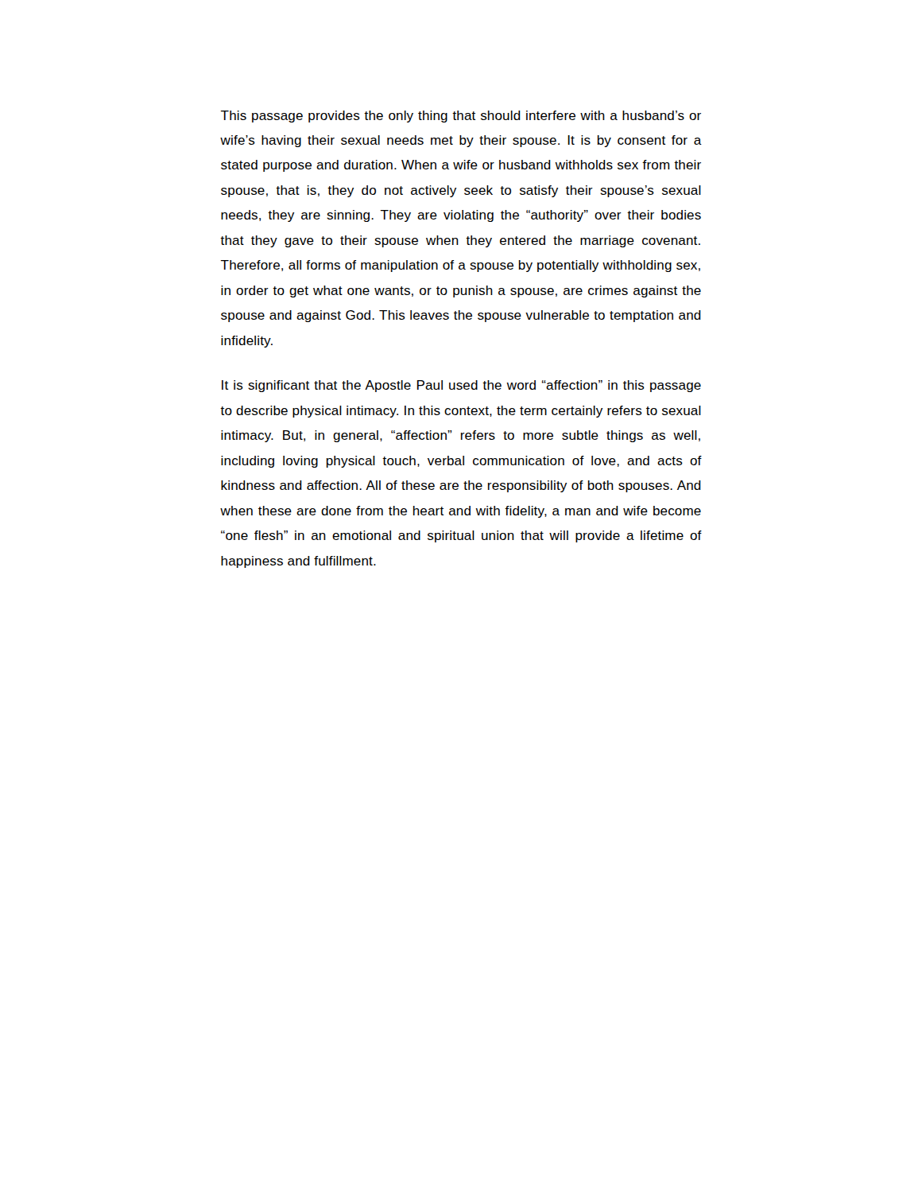This passage provides the only thing that should interfere with a husband’s or wife’s having their sexual needs met by their spouse. It is by consent for a stated purpose and duration. When a wife or husband withholds sex from their spouse, that is, they do not actively seek to satisfy their spouse’s sexual needs, they are sinning. They are violating the “authority” over their bodies that they gave to their spouse when they entered the marriage covenant. Therefore, all forms of manipulation of a spouse by potentially withholding sex, in order to get what one wants, or to punish a spouse, are crimes against the spouse and against God. This leaves the spouse vulnerable to temptation and infidelity.
It is significant that the Apostle Paul used the word “affection” in this passage to describe physical intimacy. In this context, the term certainly refers to sexual intimacy. But, in general, “affection” refers to more subtle things as well, including loving physical touch, verbal communication of love, and acts of kindness and affection. All of these are the responsibility of both spouses. And when these are done from the heart and with fidelity, a man and wife become “one flesh” in an emotional and spiritual union that will provide a lifetime of happiness and fulfillment.